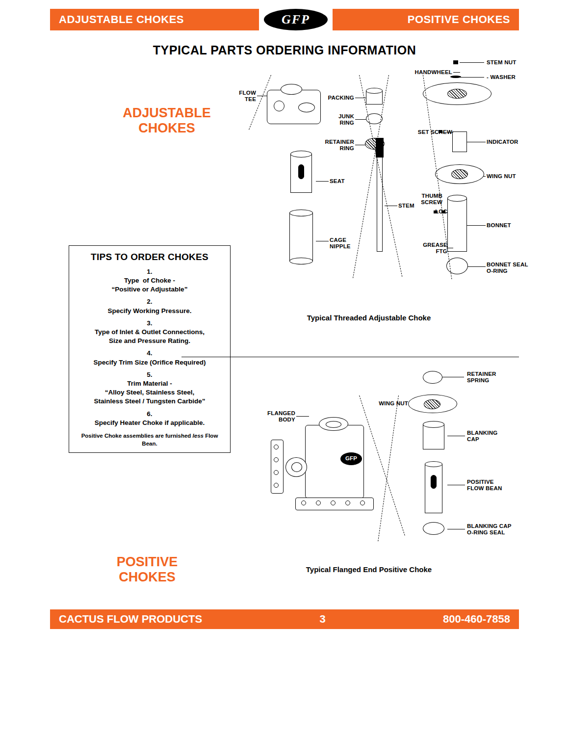ADJUSTABLE CHOKES
GFP
POSITIVE CHOKES
TYPICAL PARTS ORDERING INFORMATION
ADJUSTABLE
CHOKES
TIPS TO ORDER CHOKES
1.
Type of Choke -
“Positive or Adjustable”
2.
Specify Working Pressure.
3.
Type of Inlet & Outlet Connections,
Size and Pressure Rating.
4.
Specify Trim Size (Orifice Required)
5.
Trim Material -
“Alloy Steel, Stainless Steel,
Stainless Steel / Tungsten Carbide”
6.
Specify Heater Choke if applicable.
Positive Choke assemblies are furnished less Flow Bean.
STEM NUT
- WASHER
HANDWHEEL
INDICATOR
SET SCREW
WING NUT
THUMB
SCREW
LOC
BONNET
GREASE
FTG
BONNET SEAL
O-RING
PACKING
JUNK
RING
RETAINER
RING
STEM
FLOW
TEE
SEAT
CAGE
NIPPLE
Typical Threaded Adjustable Choke
RETAINER
SPRING
WING NUT
BLANKING
CAP
POSITIVE
FLOW BEAN
BLANKING CAP
O-RING SEAL
FLANGED
BODY
GFP
Typical Flanged End Positive Choke
POSITIVE
CHOKES
CACTUS FLOW PRODUCTS
3
800-460-7858